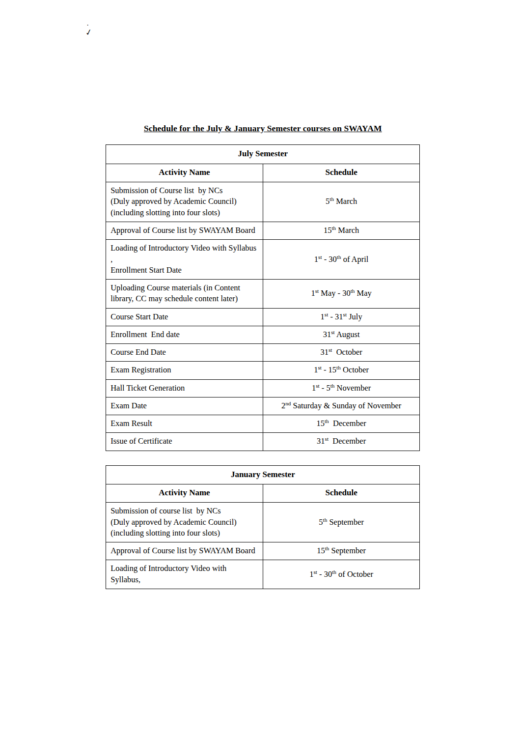. ✓
Schedule for the July & January Semester courses on SWAYAM
| July Semester |
| --- |
| Activity Name | Schedule |
| Submission of Course list by NCs (Duly approved by Academic Council) (including slotting into four slots) | 5 th March |
| Approval of Course list by SWAYAM Board | 15 th March |
| Loading of Introductory Video with Syllabus , Enrollment Start Date | 1 st - 30 th of April |
| Uploading Course materials (in Content library, CC may schedule content later) | 1 st May - 30 th May |
| Course Start Date | 1 st - 31 st July |
| Enrollment End date | 31 st August |
| Course End Date | 31 st October |
| Exam Registration | 1 st - 15 th October |
| Hall Ticket Generation | 1 st - 5 th November |
| Exam Date | 2 nd Saturday & Sunday of November |
| Exam Result | 15 th December |
| Issue of Certificate | 31 st December |
| January Semester |
| --- |
| Activity Name | Schedule |
| Submission of course list by NCs (Duly approved by Academic Council) (including slotting into four slots) | 5 th September |
| Approval of Course list by SWAYAM Board | 15 th September |
| Loading of Introductory Video with Syllabus, | 1 st - 30 th of October |